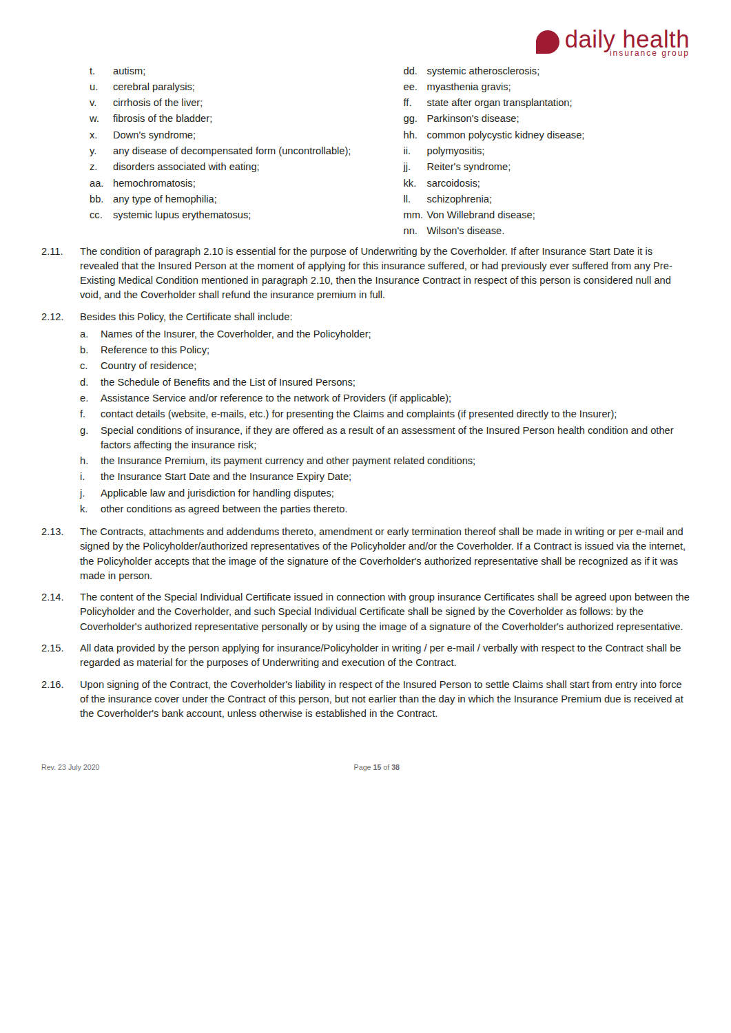daily health insurance group
t. autism;
u. cerebral paralysis;
v. cirrhosis of the liver;
w. fibrosis of the bladder;
x. Down's syndrome;
y. any disease of decompensated form (uncontrollable);
z. disorders associated with eating;
aa. hemochromatosis;
bb. any type of hemophilia;
cc. systemic lupus erythematosus;
dd. systemic atherosclerosis;
ee. myasthenia gravis;
ff. state after organ transplantation;
gg. Parkinson's disease;
hh. common polycystic kidney disease;
ii. polymyositis;
jj. Reiter's syndrome;
kk. sarcoidosis;
ll. schizophrenia;
mm. Von Willebrand disease;
nn. Wilson's disease.
2.11.
The condition of paragraph 2.10 is essential for the purpose of Underwriting by the Coverholder. If after Insurance Start Date it is revealed that the Insured Person at the moment of applying for this insurance suffered, or had previously ever suffered from any Pre-Existing Medical Condition mentioned in paragraph 2.10, then the Insurance Contract in respect of this person is considered null and void, and the Coverholder shall refund the insurance premium in full.
2.12.
Besides this Policy, the Certificate shall include:
a. Names of the Insurer, the Coverholder, and the Policyholder;
b. Reference to this Policy;
c. Country of residence;
d. the Schedule of Benefits and the List of Insured Persons;
e. Assistance Service and/or reference to the network of Providers (if applicable);
f. contact details (website, e-mails, etc.) for presenting the Claims and complaints (if presented directly to the Insurer);
g. Special conditions of insurance, if they are offered as a result of an assessment of the Insured Person health condition and other factors affecting the insurance risk;
h. the Insurance Premium, its payment currency and other payment related conditions;
i. the Insurance Start Date and the Insurance Expiry Date;
j. Applicable law and jurisdiction for handling disputes;
k. other conditions as agreed between the parties thereto.
2.13.
The Contracts, attachments and addendums thereto, amendment or early termination thereof shall be made in writing or per e-mail and signed by the Policyholder/authorized representatives of the Policyholder and/or the Coverholder. If a Contract is issued via the internet, the Policyholder accepts that the image of the signature of the Coverholder's authorized representative shall be recognized as if it was made in person.
2.14.
The content of the Special Individual Certificate issued in connection with group insurance Certificates shall be agreed upon between the Policyholder and the Coverholder, and such Special Individual Certificate shall be signed by the Coverholder as follows: by the Coverholder's authorized representative personally or by using the image of a signature of the Coverholder's authorized representative.
2.15.
All data provided by the person applying for insurance/Policyholder in writing / per e-mail / verbally with respect to the Contract shall be regarded as material for the purposes of Underwriting and execution of the Contract.
2.16.
Upon signing of the Contract, the Coverholder's liability in respect of the Insured Person to settle Claims shall start from entry into force of the insurance cover under the Contract of this person, but not earlier than the day in which the Insurance Premium due is received at the Coverholder's bank account, unless otherwise is established in the Contract.
Rev. 23 July 2020 Page 15 of 38